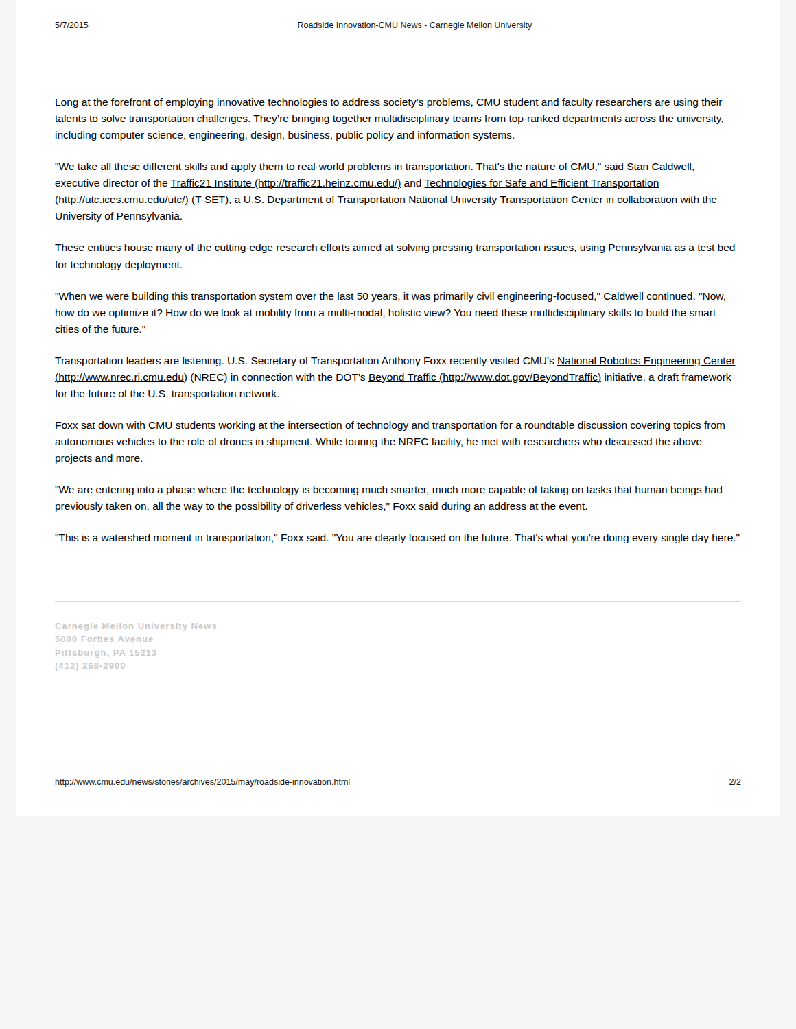5/7/2015
Roadside Innovation-CMU News - Carnegie Mellon University
Long at the forefront of employing innovative technologies to address society’s problems, CMU student and faculty researchers are using their talents to solve transportation challenges. They’re bringing together multidisciplinary teams from top-ranked departments across the university, including computer science, engineering, design, business, public policy and information systems.
"We take all these different skills and apply them to real-world problems in transportation. That's the nature of CMU," said Stan Caldwell, executive director of the Traffic21 Institute (http://traffic21.heinz.cmu.edu/) and Technologies for Safe and Efficient Transportation (http://utc.ices.cmu.edu/utc/) (T-SET), a U.S. Department of Transportation National University Transportation Center in collaboration with the University of Pennsylvania.
These entities house many of the cutting-edge research efforts aimed at solving pressing transportation issues, using Pennsylvania as a test bed for technology deployment.
"When we were building this transportation system over the last 50 years, it was primarily civil engineering-focused," Caldwell continued. "Now, how do we optimize it? How do we look at mobility from a multi-modal, holistic view? You need these multidisciplinary skills to build the smart cities of the future."
Transportation leaders are listening. U.S. Secretary of Transportation Anthony Foxx recently visited CMU's National Robotics Engineering Center (http://www.nrec.ri.cmu.edu) (NREC) in connection with the DOT's Beyond Traffic (http://www.dot.gov/BeyondTraffic) initiative, a draft framework for the future of the U.S. transportation network.
Foxx sat down with CMU students working at the intersection of technology and transportation for a roundtable discussion covering topics from autonomous vehicles to the role of drones in shipment. While touring the NREC facility, he met with researchers who discussed the above projects and more.
"We are entering into a phase where the technology is becoming much smarter, much more capable of taking on tasks that human beings had previously taken on, all the way to the possibility of driverless vehicles," Foxx said during an address at the event.
"This is a watershed moment in transportation," Foxx said. "You are clearly focused on the future. That's what you're doing every single day here."
Carnegie Mellon University News
5000 Forbes Avenue
Pittsburgh, PA 15213
(412) 268-2900
http://www.cmu.edu/news/stories/archives/2015/may/roadside-innovation.html
2/2